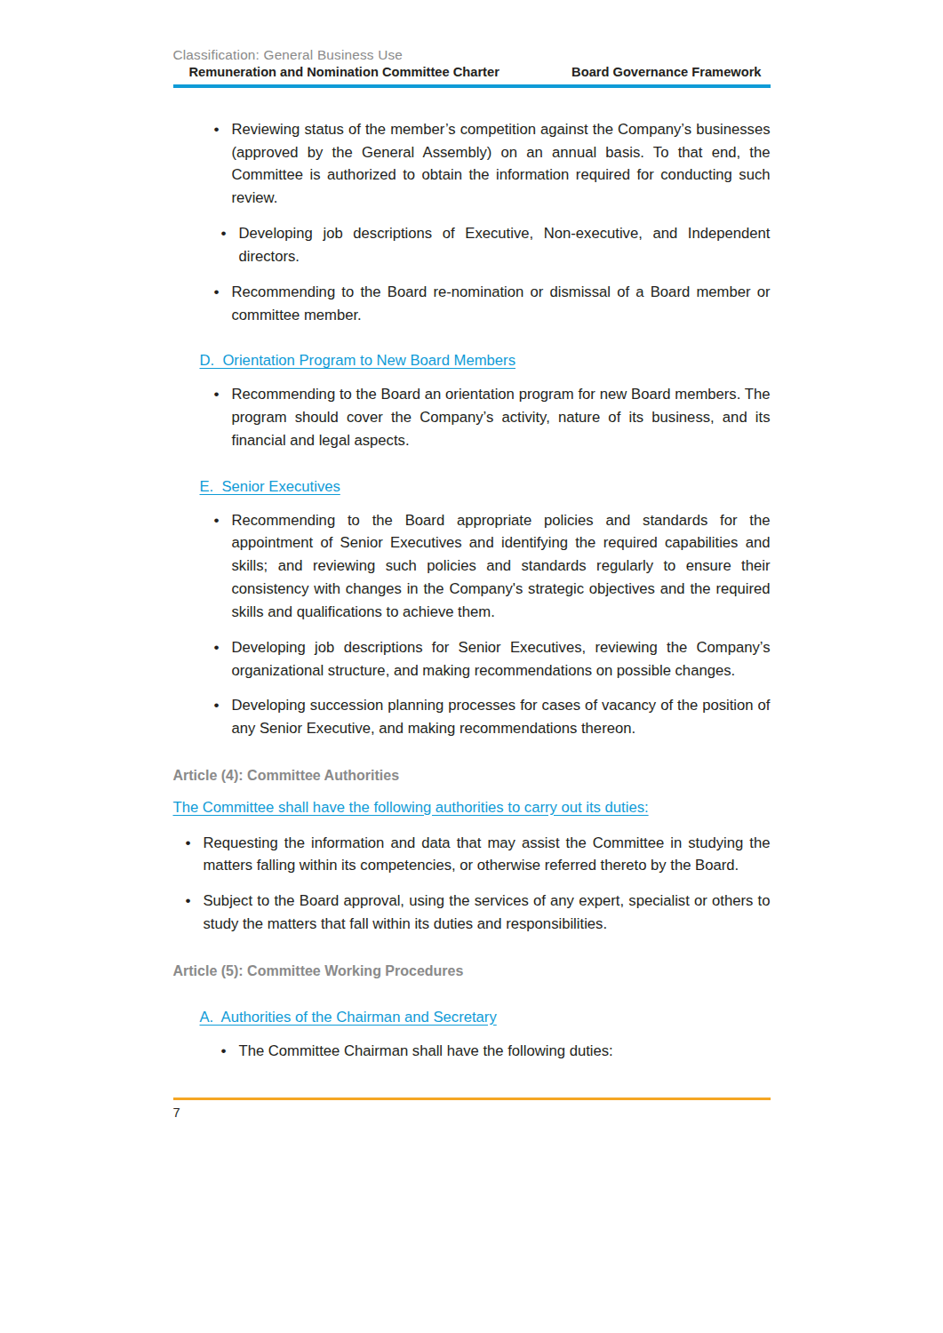Classification: General Business Use
Remuneration and Nomination Committee Charter
Board Governance Framework
Reviewing status of the member’s competition against the Company’s businesses (approved by the General Assembly) on an annual basis. To that end, the Committee is authorized to obtain the information required for conducting such review.
Developing job descriptions of Executive, Non-executive, and Independent directors.
Recommending to the Board re-nomination or dismissal of a Board member or committee member.
D. Orientation Program to New Board Members
Recommending to the Board an orientation program for new Board members. The program should cover the Company’s activity, nature of its business, and its financial and legal aspects.
E. Senior Executives
Recommending to the Board appropriate policies and standards for the appointment of Senior Executives and identifying the required capabilities and skills; and reviewing such policies and standards regularly to ensure their consistency with changes in the Company's strategic objectives and the required skills and qualifications to achieve them.
Developing job descriptions for Senior Executives, reviewing the Company’s organizational structure, and making recommendations on possible changes.
Developing succession planning processes for cases of vacancy of the position of any Senior Executive, and making recommendations thereon.
Article (4): Committee Authorities
The Committee shall have the following authorities to carry out its duties:
Requesting the information and data that may assist the Committee in studying the matters falling within its competencies, or otherwise referred thereto by the Board.
Subject to the Board approval, using the services of any expert, specialist or others to study the matters that fall within its duties and responsibilities.
Article (5): Committee Working Procedures
A. Authorities of the Chairman and Secretary
The Committee Chairman shall have the following duties:
7